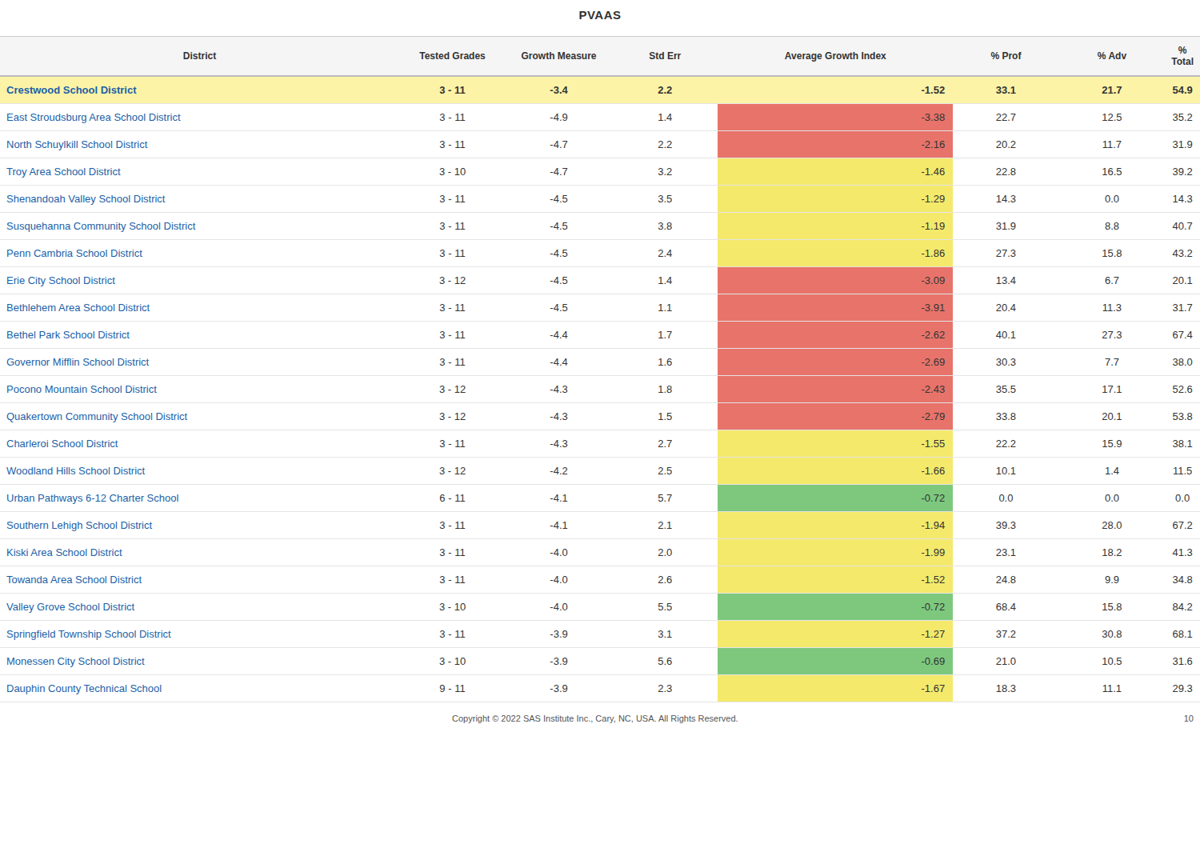PVAAS
| District | Tested Grades | Growth Measure | Std Err | Average Growth Index | % Prof | % Adv | % Total |
| --- | --- | --- | --- | --- | --- | --- | --- |
| Crestwood School District | 3 - 11 | -3.4 | 2.2 | -1.52 | 33.1 | 21.7 | 54.9 |
| East Stroudsburg Area School District | 3 - 11 | -4.9 | 1.4 | -3.38 | 22.7 | 12.5 | 35.2 |
| North Schuylkill School District | 3 - 11 | -4.7 | 2.2 | -2.16 | 20.2 | 11.7 | 31.9 |
| Troy Area School District | 3 - 10 | -4.7 | 3.2 | -1.46 | 22.8 | 16.5 | 39.2 |
| Shenandoah Valley School District | 3 - 11 | -4.5 | 3.5 | -1.29 | 14.3 | 0.0 | 14.3 |
| Susquehanna Community School District | 3 - 11 | -4.5 | 3.8 | -1.19 | 31.9 | 8.8 | 40.7 |
| Penn Cambria School District | 3 - 11 | -4.5 | 2.4 | -1.86 | 27.3 | 15.8 | 43.2 |
| Erie City School District | 3 - 12 | -4.5 | 1.4 | -3.09 | 13.4 | 6.7 | 20.1 |
| Bethlehem Area School District | 3 - 11 | -4.5 | 1.1 | -3.91 | 20.4 | 11.3 | 31.7 |
| Bethel Park School District | 3 - 11 | -4.4 | 1.7 | -2.62 | 40.1 | 27.3 | 67.4 |
| Governor Mifflin School District | 3 - 11 | -4.4 | 1.6 | -2.69 | 30.3 | 7.7 | 38.0 |
| Pocono Mountain School District | 3 - 12 | -4.3 | 1.8 | -2.43 | 35.5 | 17.1 | 52.6 |
| Quakertown Community School District | 3 - 12 | -4.3 | 1.5 | -2.79 | 33.8 | 20.1 | 53.8 |
| Charleroi School District | 3 - 11 | -4.3 | 2.7 | -1.55 | 22.2 | 15.9 | 38.1 |
| Woodland Hills School District | 3 - 12 | -4.2 | 2.5 | -1.66 | 10.1 | 1.4 | 11.5 |
| Urban Pathways 6-12 Charter School | 6 - 11 | -4.1 | 5.7 | -0.72 | 0.0 | 0.0 | 0.0 |
| Southern Lehigh School District | 3 - 11 | -4.1 | 2.1 | -1.94 | 39.3 | 28.0 | 67.2 |
| Kiski Area School District | 3 - 11 | -4.0 | 2.0 | -1.99 | 23.1 | 18.2 | 41.3 |
| Towanda Area School District | 3 - 11 | -4.0 | 2.6 | -1.52 | 24.8 | 9.9 | 34.8 |
| Valley Grove School District | 3 - 10 | -4.0 | 5.5 | -0.72 | 68.4 | 15.8 | 84.2 |
| Springfield Township School District | 3 - 11 | -3.9 | 3.1 | -1.27 | 37.2 | 30.8 | 68.1 |
| Monessen City School District | 3 - 10 | -3.9 | 5.6 | -0.69 | 21.0 | 10.5 | 31.6 |
| Dauphin County Technical School | 9 - 11 | -3.9 | 2.3 | -1.67 | 18.3 | 11.1 | 29.3 |
Copyright © 2022 SAS Institute Inc., Cary, NC, USA. All Rights Reserved. 10